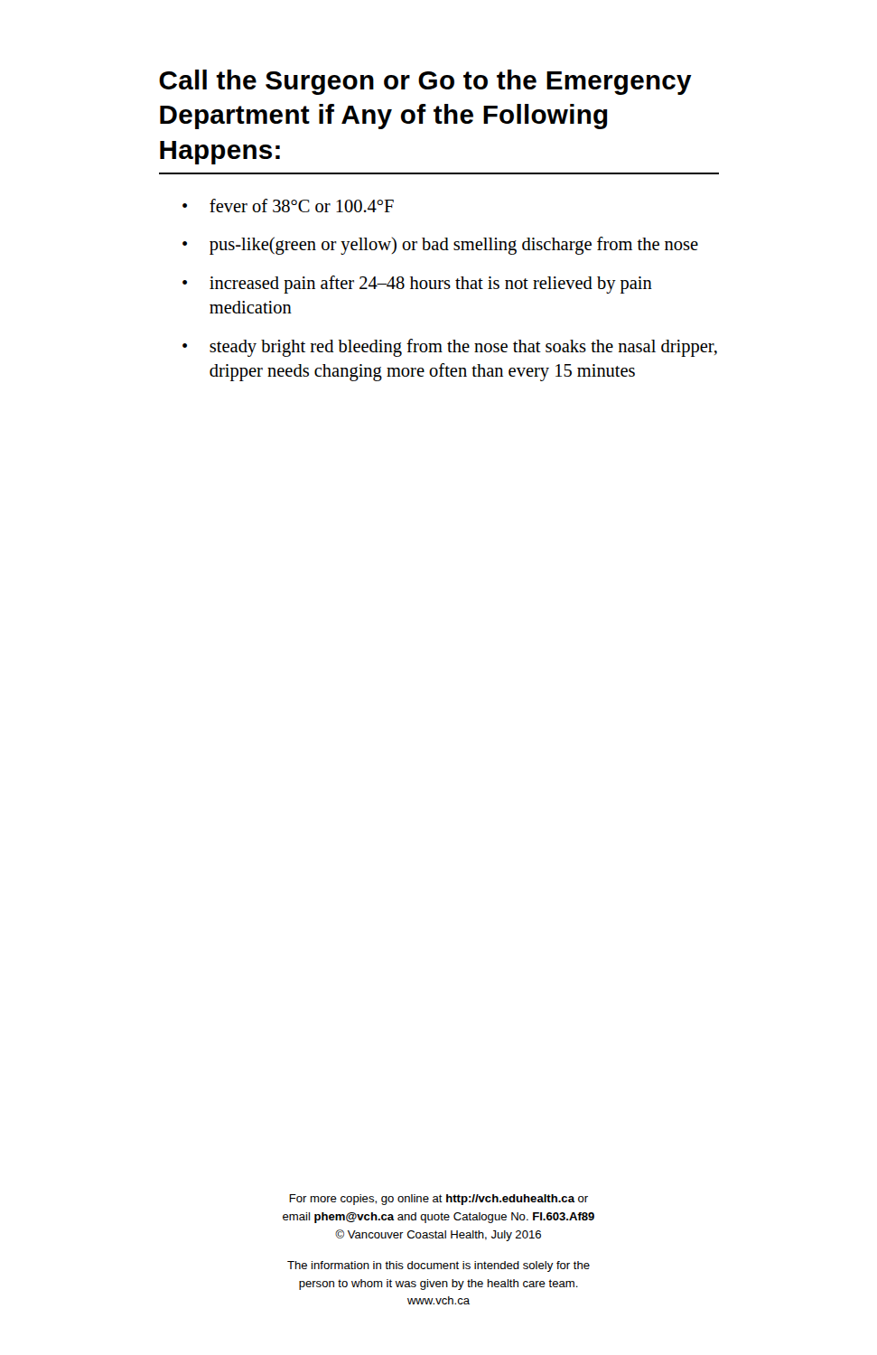Call the Surgeon or Go to the Emergency Department if Any of the Following Happens:
fever of 38°C or 100.4°F
pus-like(green or yellow) or bad smelling discharge from the nose
increased pain after 24–48 hours that is not relieved by pain medication
steady bright red bleeding from the nose that soaks the nasal dripper, dripper needs changing more often than every 15 minutes
For more copies, go online at http://vch.eduhealth.ca or
email phem@vch.ca and quote Catalogue No. FI.603.Af89
© Vancouver Coastal Health, July 2016
The information in this document is intended solely for the
person to whom it was given by the health care team.
www.vch.ca